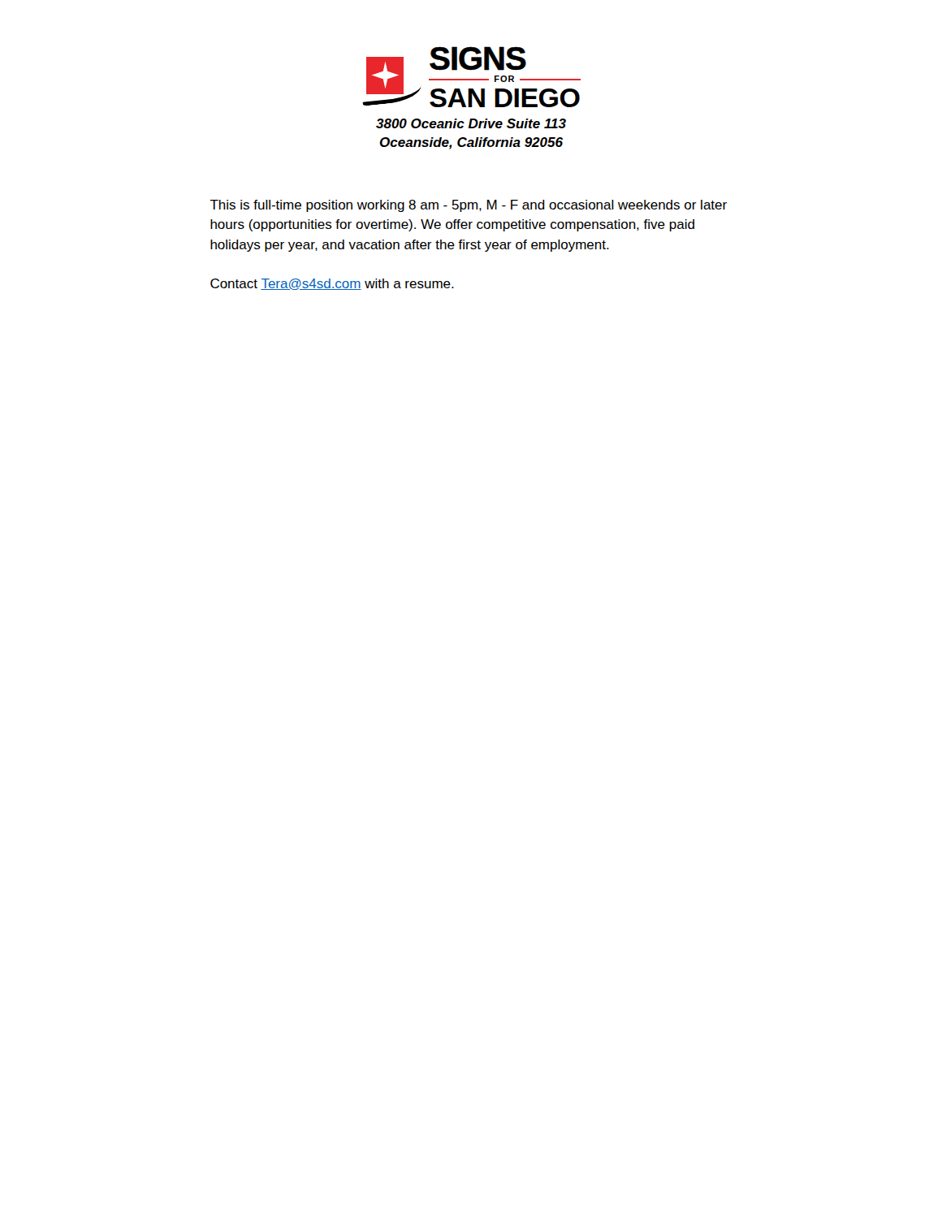SIGNS
FOR
SAN DIEGO
3800 Oceanic Drive Suite 113
Oceanside, California 92056
This is full-time position working 8 am - 5pm, M - F and occasional weekends or later hours (opportunities for overtime). We offer competitive compensation, five paid holidays per year, and vacation after the first year of employment.
Contact Tera@s4sd.com with a resume.